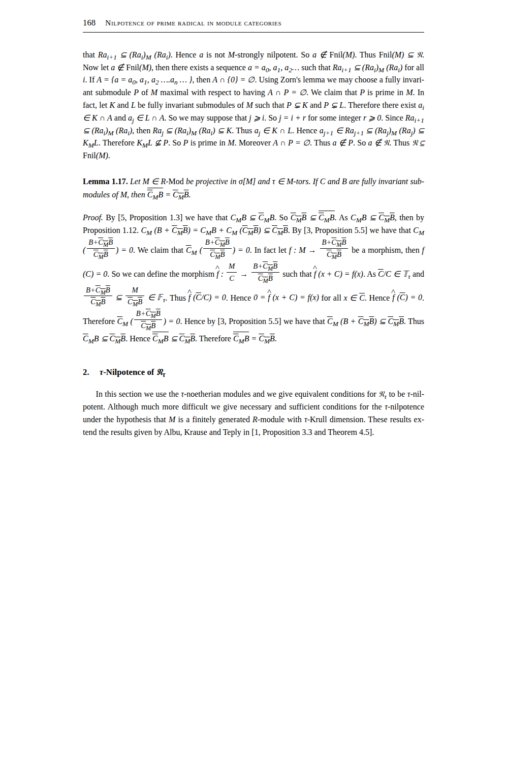168 Nilpotence of prime radical in module categories
that Rai+1 ⊆ (Rai)M (Rai). Hence a is not M-strongly nilpotent. So a ∉ Fnil(M). Thus Fnil(M) ⊆ 𝔑. Now let a ∉ Fnil(M), then there exists a sequence a = a0, a1, a2… such that Rai+1 ⊆ (Rai)M (Rai) for all i. If A = {a = a0, a1, a2 ….an … }, then A ∩ {0} = ∅. Using Zorn's lemma we may choose a fully invariant submodule P of M maximal with respect to having A ∩ P = ∅. We claim that P is prime in M. In fact, let K and L be fully invariant submodules of M such that P ⊊ K and P ⊊ L. Therefore there exist ai ∈ K ∩ A and aj ∈ L ∩ A. So we may suppose that j ⩾ i. So j = i + r for some integer r ⩾ 0. Since Rai+1 ⊆ (Rai)M (Rai), then Raj ⊆ (Rai)M (Rai) ⊆ K. Thus aj ∈ K ∩ L. Hence aj+1 ∈ Raj+1 ⊆ (Raj)M (Raj) ⊆ KML. Therefore KML ⊈ P. So P is prime in M. Moreover A ∩ P = ∅. Thus a ∉ P. So a ∉ 𝔑. Thus 𝔑 ⊆ Fnil(M).
Lemma 1.17. Let M ∈ R-Mod be projective in σ[M] and τ ∈ M-tors. If C and B are fully invariant submodules of M, then CMB = CMB.
Proof. By [5, Proposition 1.3] we have that CMB ⊆ CMB. So CMB ⊆ CMB. As CMB ⊆ CMB, then by Proposition 1.12. CM (B + CMB) = CMB + CM (CMB) ⊆ CMB. By [3, Proposition 5.5] we have that CM (B+CMB CMB) = 0. We claim that CM (B+CMB CMB) = 0. In fact let f : M → B+CMB CMB be a morphism, then f (C) = 0. So we can define the morphism f : MC → B+CMB CMB such that f (x + C) = f(x). As C/C ∈ 𝕋τ and B+CMB CMB ⊆ MCMB ∈ 𝔽τ. Thus f (C/C) = 0. Hence 0 = f (x + C) = f(x) for all x ∈ C. Hence f (C) = 0. Therefore CM (B+CMB CMB) = 0. Hence by [3, Proposition 5.5] we have that CM (B + CMB) ⊆ CMB. Thus CMB ⊆ CMB. Hence CMB ⊆ CMB. Therefore CMB = CMB.
2. τ-Nilpotence of 𝔑τ
In this section we use the τ-noetherian modules and we give equivalent conditions for 𝔑τ to be τ-nilpotent. Although much more difficult we give necessary and sufficient conditions for the τ-nilpotence under the hypothesis that M is a finitely generated R-module with τ-Krull dimension. These results extend the results given by Albu, Krause and Teply in [1, Proposition 3.3 and Theorem 4.5].